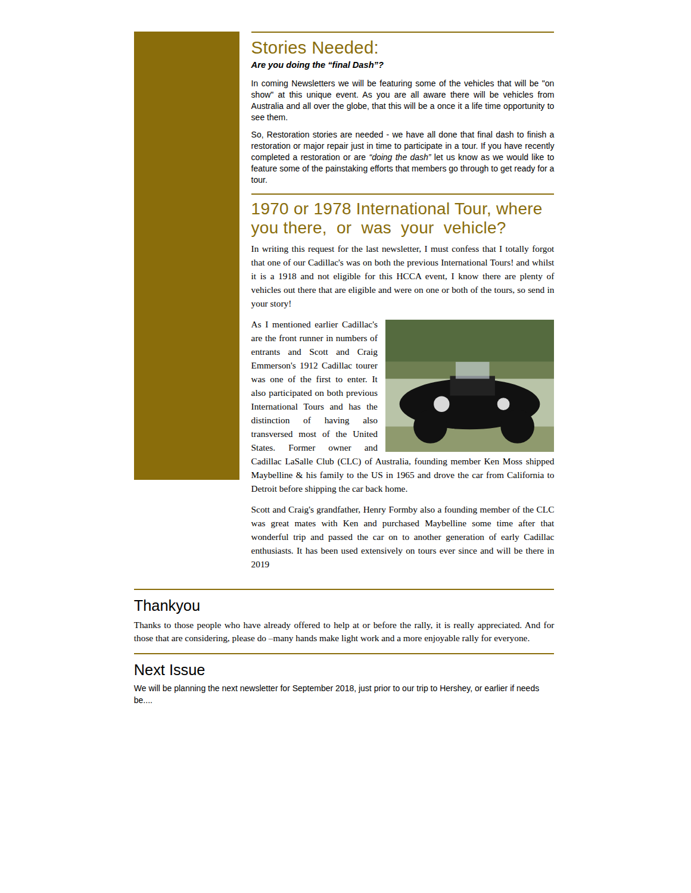Stories Needed:
Are you doing the “final Dash”?
In coming Newsletters we will be featuring some of the vehicles that will be "on show" at this unique event. As you are all aware there will be vehicles from Australia and all over the globe, that this will be a once it a life time opportunity to see them.
So, Restoration stories are needed - we have all done that final dash to finish a restoration or major repair just in time to participate in a tour. If you have recently completed a restoration or are “doing the dash” let us know as we would like to feature some of the painstaking efforts that members go through to get ready for a tour.
1970 or 1978 International Tour, where you there, or was your vehicle?
In writing this request for the last newsletter, I must confess that I totally forgot that one of our Cadillac's was on both the previous International Tours! and whilst it is a 1918 and not eligible for this HCCA event, I know there are plenty of vehicles out there that are eligible and were on one or both of the tours, so send in your story!
As I mentioned earlier Cadillac's are the front runner in numbers of entrants and Scott and Craig Emmerson's 1912 Cadillac tourer was one of the first to enter. It also participated on both previous International Tours and has the distinction of having also transversed most of the United States. Former owner and Cadillac LaSalle Club (CLC) of Australia, founding member Ken Moss shipped Maybelline & his family to the US in 1965 and drove the car from California to Detroit before shipping the car back home.
Scott and Craig's grandfather, Henry Formby also a founding member of the CLC was great mates with Ken and purchased Maybelline some time after that wonderful trip and passed the car on to another generation of early Cadillac enthusiasts. It has been used extensively on tours ever since and will be there in 2019
Thankyou
Thanks to those people who have already offered to help at or before the rally, it is really appreciated. And for those that are considering, please do –many hands make light work and a more enjoyable rally for everyone.
Next Issue
We will be planning the next newsletter for September 2018, just prior to our trip to Hershey, or earlier if needs be....